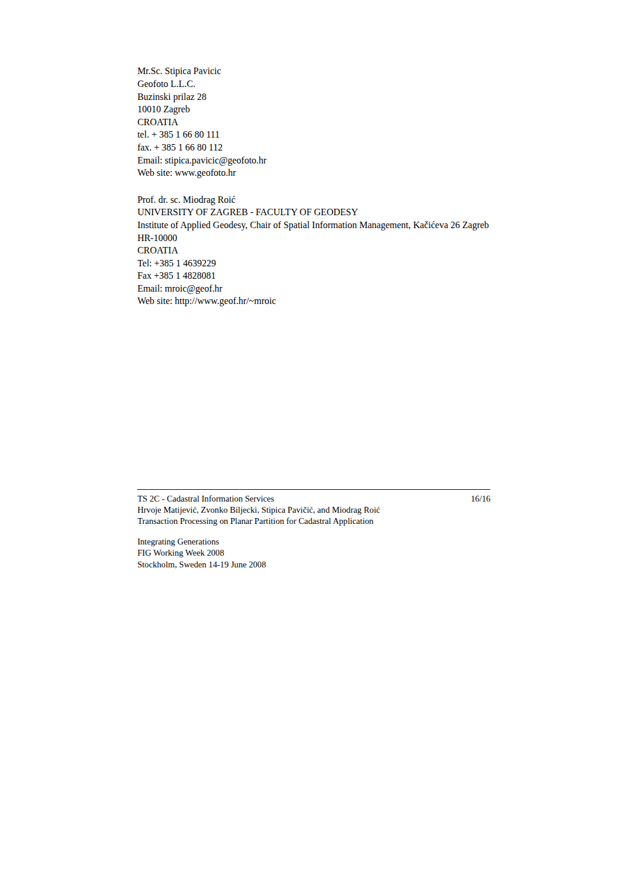Mr.Sc. Stipica Pavicic
Geofoto L.L.C.
Buzinski prilaz 28
10010 Zagreb
CROATIA
tel. + 385 1 66 80 111
fax. + 385 1 66 80 112
Email: stipica.pavicic@geofoto.hr
Web site: www.geofoto.hr
Prof. dr. sc. Miodrag Roić
UNIVERSITY OF ZAGREB - FACULTY OF GEODESY
Institute of Applied Geodesy, Chair of Spatial Information Management, Kačićeva 26 Zagreb
HR-10000
CROATIA
Tel: +385 1 4639229
Fax +385 1 4828081
Email: mroic@geof.hr
Web site: http://www.geof.hr/~mroic
16/16
TS 2C - Cadastral Information Services
Hrvoje Matijević, Zvonko Biljecki, Stipica Pavičić, and Miodrag Roić
Transaction Processing on Planar Partition for Cadastral Application
Integrating Generations
FIG Working Week 2008
Stockholm, Sweden 14-19 June 2008